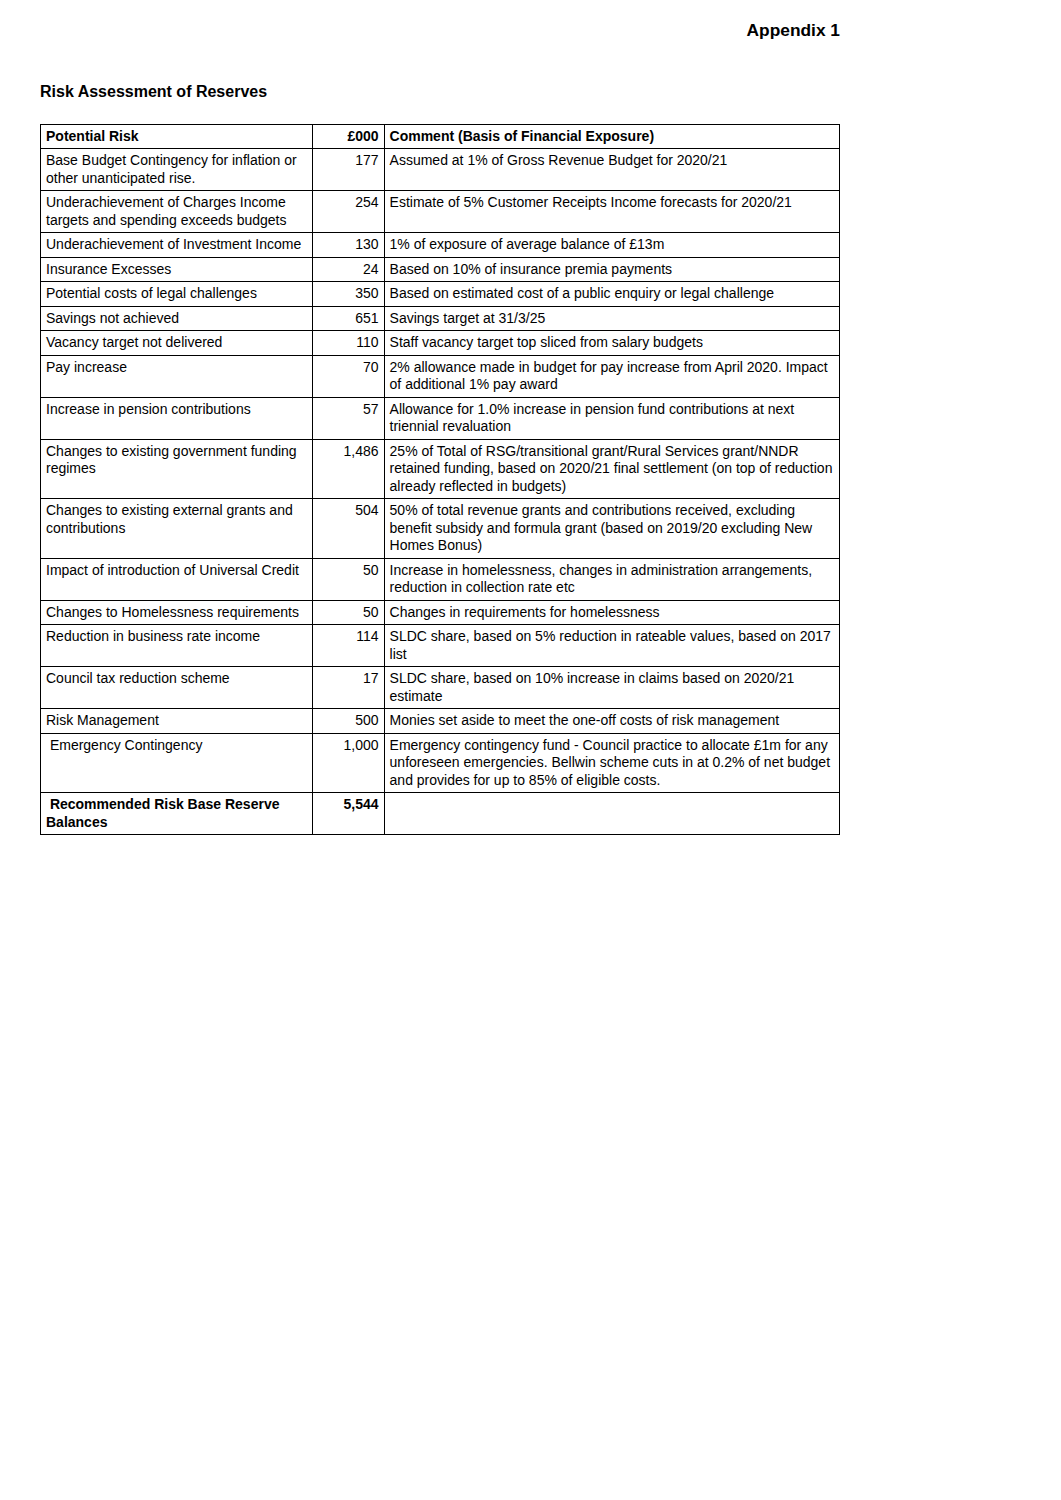Appendix 1
Risk Assessment of Reserves
| Potential Risk | £000 | Comment (Basis of Financial Exposure) |
| --- | --- | --- |
| Base Budget Contingency for inflation or other unanticipated rise. | 177 | Assumed at 1% of Gross Revenue Budget for 2020/21 |
| Underachievement of Charges Income targets and spending exceeds budgets | 254 | Estimate of 5% Customer Receipts Income forecasts for 2020/21 |
| Underachievement of Investment Income | 130 | 1% of exposure of average balance of £13m |
| Insurance Excesses | 24 | Based on 10% of insurance premia payments |
| Potential costs of legal challenges | 350 | Based on estimated cost of a public enquiry or legal challenge |
| Savings not achieved | 651 | Savings target at 31/3/25 |
| Vacancy target not delivered | 110 | Staff vacancy target top sliced from salary budgets |
| Pay increase | 70 | 2% allowance made in budget for pay increase from April 2020. Impact of additional 1% pay award |
| Increase in pension contributions | 57 | Allowance for 1.0% increase in pension fund contributions at next triennial revaluation |
| Changes to existing government funding regimes | 1,486 | 25% of Total of RSG/transitional grant/Rural Services grant/NNDR retained funding, based on 2020/21 final settlement (on top of reduction already reflected in budgets) |
| Changes to existing external grants and contributions | 504 | 50% of total revenue grants and contributions received, excluding benefit subsidy and formula grant (based on 2019/20 excluding New Homes Bonus) |
| Impact of introduction of Universal Credit | 50 | Increase in homelessness, changes in administration arrangements, reduction in collection rate etc |
| Changes to Homelessness requirements | 50 | Changes in requirements for homelessness |
| Reduction in business rate income | 114 | SLDC share, based on 5% reduction in rateable values, based on 2017 list |
| Council tax reduction scheme | 17 | SLDC share, based on 10% increase in claims based on 2020/21 estimate |
| Risk Management | 500 | Monies set aside to meet the one-off costs of risk management |
| Emergency Contingency | 1,000 | Emergency contingency fund - Council practice to allocate £1m for any unforeseen emergencies. Bellwin scheme cuts in at 0.2% of net budget and provides for up to 85% of eligible costs. |
| Recommended Risk Base Reserve Balances | 5,544 | |